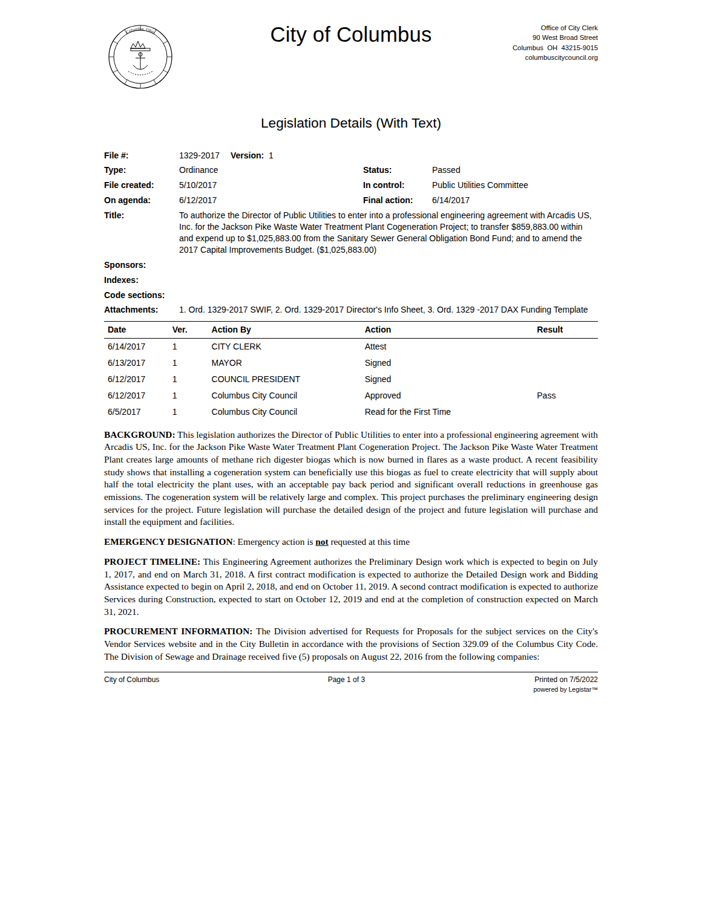Columbus, Ohio
Office of City Clerk
90 West Broad Street
Columbus OH 43215-9015
columbuscitycouncil.org
City of Columbus
Legislation Details (With Text)
| File #: | 1329-2017 Version: 1 | | |
| Type: | Ordinance | Status: | Passed |
| File created: | 5/10/2017 | In control: | Public Utilities Committee |
| On agenda: | 6/12/2017 | Final action: | 6/14/2017 |
| Title: | To authorize the Director of Public Utilities to enter into a professional engineering agreement with Arcadis US, Inc. for the Jackson Pike Waste Water Treatment Plant Cogeneration Project; to transfer $859,883.00 within and expend up to $1,025,883.00 from the Sanitary Sewer General Obligation Bond Fund; and to amend the 2017 Capital Improvements Budget. ($1,025,883.00) |
| Sponsors: | |
| Indexes: | |
| Code sections: | |
| Attachments: | 1. Ord. 1329-2017 SWIF, 2. Ord. 1329-2017 Director's Info Sheet, 3. Ord. 1329 -2017 DAX Funding Template |
| Date | Ver. | Action By | Action | Result |
| --- | --- | --- | --- | --- |
| 6/14/2017 | 1 | CITY CLERK | Attest | |
| 6/13/2017 | 1 | MAYOR | Signed | |
| 6/12/2017 | 1 | COUNCIL PRESIDENT | Signed | |
| 6/12/2017 | 1 | Columbus City Council | Approved | Pass |
| 6/5/2017 | 1 | Columbus City Council | Read for the First Time | |
BACKGROUND: This legislation authorizes the Director of Public Utilities to enter into a professional engineering agreement with Arcadis US, Inc. for the Jackson Pike Waste Water Treatment Plant Cogeneration Project. The Jackson Pike Waste Water Treatment Plant creates large amounts of methane rich digester biogas which is now burned in flares as a waste product. A recent feasibility study shows that installing a cogeneration system can beneficially use this biogas as fuel to create electricity that will supply about half the total electricity the plant uses, with an acceptable pay back period and significant overall reductions in greenhouse gas emissions. The cogeneration system will be relatively large and complex. This project purchases the preliminary engineering design services for the project. Future legislation will purchase the detailed design of the project and future legislation will purchase and install the equipment and facilities.
EMERGENCY DESIGNATION: Emergency action is not requested at this time
PROJECT TIMELINE: This Engineering Agreement authorizes the Preliminary Design work which is expected to begin on July 1, 2017, and end on March 31, 2018. A first contract modification is expected to authorize the Detailed Design work and Bidding Assistance expected to begin on April 2, 2018, and end on October 11, 2019. A second contract modification is expected to authorize Services during Construction, expected to start on October 12, 2019 and end at the completion of construction expected on March 31, 2021.
PROCUREMENT INFORMATION: The Division advertised for Requests for Proposals for the subject services on the City's Vendor Services website and in the City Bulletin in accordance with the provisions of Section 329.09 of the Columbus City Code. The Division of Sewage and Drainage received five (5) proposals on August 22, 2016 from the following companies:
City of Columbus
Page 1 of 3
Printed on 7/5/2022
powered by Legistar™